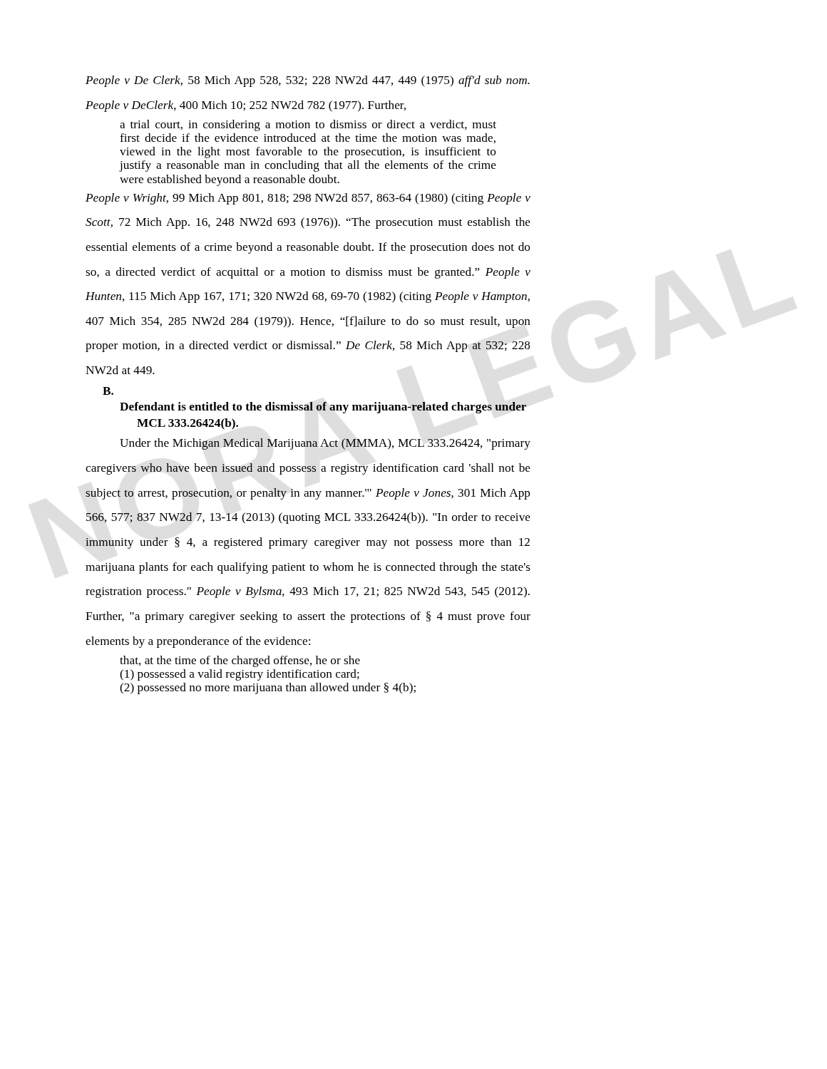NORA LEGAL
People v De Clerk, 58 Mich App 528, 532; 228 NW2d 447, 449 (1975) aff'd sub nom. People v DeClerk, 400 Mich 10; 252 NW2d 782 (1977). Further,
a trial court, in considering a motion to dismiss or direct a verdict, must first decide if the evidence introduced at the time the motion was made, viewed in the light most favorable to the prosecution, is insufficient to justify a reasonable man in concluding that all the elements of the crime were established beyond a reasonable doubt.
People v Wright, 99 Mich App 801, 818; 298 NW2d 857, 863-64 (1980) (citing People v Scott, 72 Mich App. 16, 248 NW2d 693 (1976)). “The prosecution must establish the essential elements of a crime beyond a reasonable doubt. If the prosecution does not do so, a directed verdict of acquittal or a motion to dismiss must be granted.” People v Hunten, 115 Mich App 167, 171; 320 NW2d 68, 69-70 (1982) (citing People v Hampton, 407 Mich 354, 285 NW2d 284 (1979)). Hence, “[f]ailure to do so must result, upon proper motion, in a directed verdict or dismissal.” De Clerk, 58 Mich App at 532; 228 NW2d at 449.
B. Defendant is entitled to the dismissal of any marijuana-related charges under MCL 333.26424(b).
Under the Michigan Medical Marijuana Act (MMMA), MCL 333.26424, "primary caregivers who have been issued and possess a registry identification card 'shall not be subject to arrest, prosecution, or penalty in any manner.'" People v Jones, 301 Mich App 566, 577; 837 NW2d 7, 13-14 (2013) (quoting MCL 333.26424(b)). "In order to receive immunity under § 4, a registered primary caregiver may not possess more than 12 marijuana plants for each qualifying patient to whom he is connected through the state's registration process." People v Bylsma, 493 Mich 17, 21; 825 NW2d 543, 545 (2012). Further, "a primary caregiver seeking to assert the protections of § 4 must prove four elements by a preponderance of the evidence:
that, at the time of the charged offense, he or she
(1) possessed a valid registry identification card;
(2) possessed no more marijuana than allowed under § 4(b);